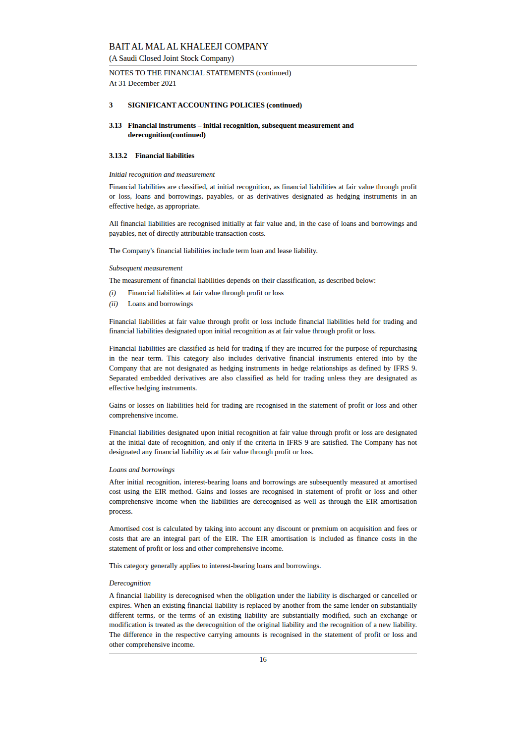BAIT AL MAL AL KHALEEJI COMPANY
(A Saudi Closed Joint Stock Company)
NOTES TO THE FINANCIAL STATEMENTS (continued)
At 31 December 2021
3 SIGNIFICANT ACCOUNTING POLICIES (continued)
3.13 Financial instruments – initial recognition, subsequent measurement and derecognition(continued)
3.13.2 Financial liabilities
Initial recognition and measurement
Financial liabilities are classified, at initial recognition, as financial liabilities at fair value through profit or loss, loans and borrowings, payables, or as derivatives designated as hedging instruments in an effective hedge, as appropriate.
All financial liabilities are recognised initially at fair value and, in the case of loans and borrowings and payables, net of directly attributable transaction costs.
The Company's financial liabilities include term loan and lease liability.
Subsequent measurement
The measurement of financial liabilities depends on their classification, as described below:
(i) Financial liabilities at fair value through profit or loss
(ii) Loans and borrowings
Financial liabilities at fair value through profit or loss include financial liabilities held for trading and financial liabilities designated upon initial recognition as at fair value through profit or loss.
Financial liabilities are classified as held for trading if they are incurred for the purpose of repurchasing in the near term. This category also includes derivative financial instruments entered into by the Company that are not designated as hedging instruments in hedge relationships as defined by IFRS 9. Separated embedded derivatives are also classified as held for trading unless they are designated as effective hedging instruments.
Gains or losses on liabilities held for trading are recognised in the statement of profit or loss and other comprehensive income.
Financial liabilities designated upon initial recognition at fair value through profit or loss are designated at the initial date of recognition, and only if the criteria in IFRS 9 are satisfied. The Company has not designated any financial liability as at fair value through profit or loss.
Loans and borrowings
After initial recognition, interest-bearing loans and borrowings are subsequently measured at amortised cost using the EIR method. Gains and losses are recognised in statement of profit or loss and other comprehensive income when the liabilities are derecognised as well as through the EIR amortisation process.
Amortised cost is calculated by taking into account any discount or premium on acquisition and fees or costs that are an integral part of the EIR. The EIR amortisation is included as finance costs in the statement of profit or loss and other comprehensive income.
This category generally applies to interest-bearing loans and borrowings.
Derecognition
A financial liability is derecognised when the obligation under the liability is discharged or cancelled or expires. When an existing financial liability is replaced by another from the same lender on substantially different terms, or the terms of an existing liability are substantially modified, such an exchange or modification is treated as the derecognition of the original liability and the recognition of a new liability. The difference in the respective carrying amounts is recognised in the statement of profit or loss and other comprehensive income.
16